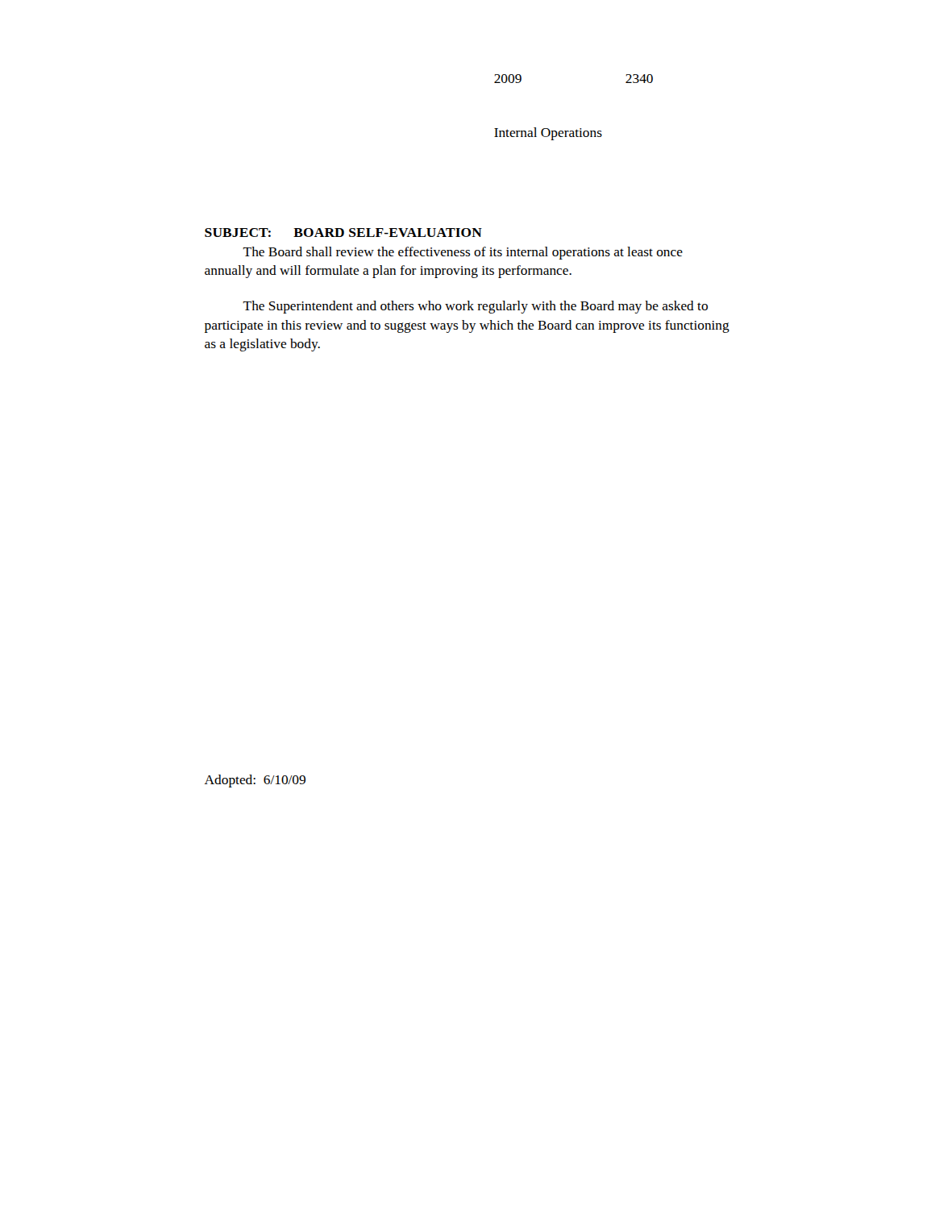2009 2340
Internal Operations
SUBJECT:BOARD SELF-EVALUATION
The Board shall review the effectiveness of its internal operations at least once annually and will formulate a plan for improving its performance.
The Superintendent and others who work regularly with the Board may be asked to participate in this review and to suggest ways by which the Board can improve its functioning as a legislative body.
Adopted: 6/10/09